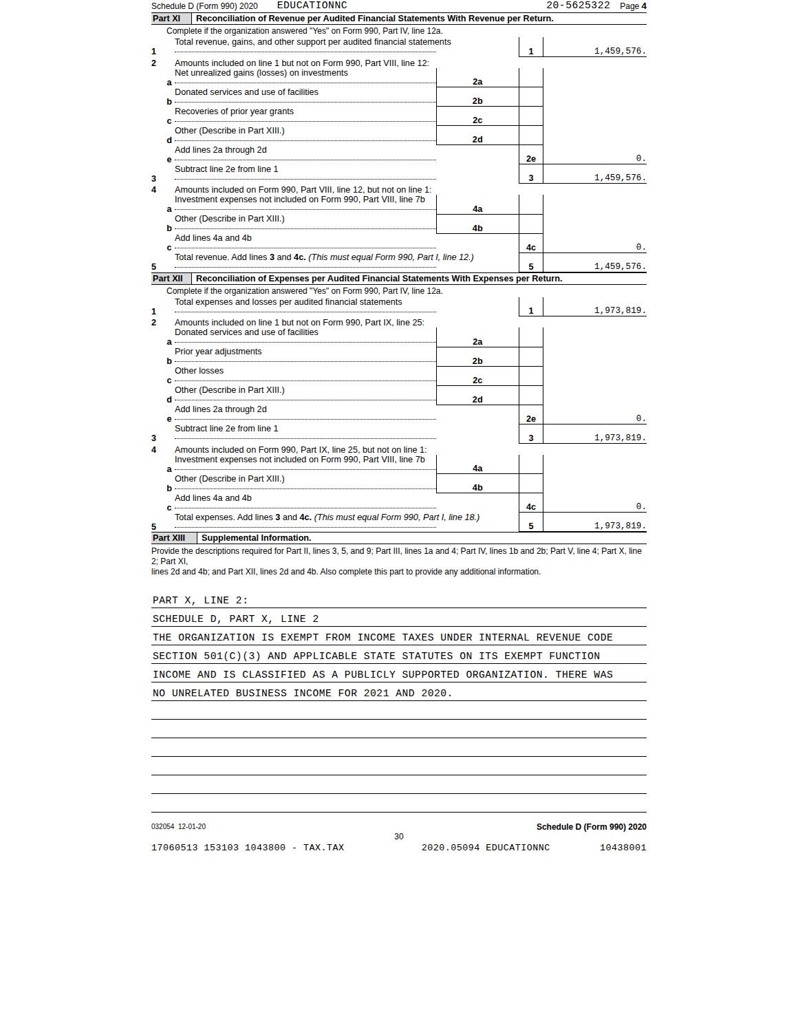Schedule D (Form 990) 2020 EDUCATIONNC 20-5625322 Page 4
Part XI
Reconciliation of Revenue per Audited Financial Statements With Revenue per Return.
Complete if the organization answered "Yes" on Form 990, Part IV, line 12a.
| 1 | | Total revenue, gains, and other support per audited financial statements | | 1 | 1,459,576. |
| 2 | | Amounts included on line 1 but not on Form 990, Part VIII, line 12: |
| | a | Net unrealized gains (losses) on investments | 2a | | |
| | b | Donated services and use of facilities | 2b | | |
| | c | Recoveries of prior year grants | 2c | | |
| | d | Other (Describe in Part XIII.) | 2d | | |
| | e | Add lines 2a through 2d | | 2e | 0. |
| 3 | | Subtract line 2e from line 1 | | 3 | 1,459,576. |
| 4 | | Amounts included on Form 990, Part VIII, line 12, but not on line 1: |
| | a | Investment expenses not included on Form 990, Part VIII, line 7b | 4a | | |
| | b | Other (Describe in Part XIII.) | 4b | | |
| | c | Add lines 4a and 4b | | 4c | 0. |
| 5 | | Total revenue. Add lines 3 and 4c. (This must equal Form 990, Part I, line 12.) | | 5 | 1,459,576. |
Part XII
Reconciliation of Expenses per Audited Financial Statements With Expenses per Return.
Complete if the organization answered "Yes" on Form 990, Part IV, line 12a.
| 1 | | Total expenses and losses per audited financial statements | | 1 | 1,973,819. |
| 2 | | Amounts included on line 1 but not on Form 990, Part IX, line 25: |
| | a | Donated services and use of facilities | 2a | | |
| | b | Prior year adjustments | 2b | | |
| | c | Other losses | 2c | | |
| | d | Other (Describe in Part XIII.) | 2d | | |
| | e | Add lines 2a through 2d | | 2e | 0. |
| 3 | | Subtract line 2e from line 1 | | 3 | 1,973,819. |
| 4 | | Amounts included on Form 990, Part IX, line 25, but not on line 1: |
| | a | Investment expenses not included on Form 990, Part VIII, line 7b | 4a | | |
| | b | Other (Describe in Part XIII.) | 4b | | |
| | c | Add lines 4a and 4b | | 4c | 0. |
| 5 | | Total expenses. Add lines 3 and 4c. (This must equal Form 990, Part I, line 18.) | | 5 | 1,973,819. |
Part XIII
Supplemental Information.
Provide the descriptions required for Part II, lines 3, 5, and 9; Part III, lines 1a and 4; Part IV, lines 1b and 2b; Part V, line 4; Part X, line 2; Part XI,
lines 2d and 4b; and Part XII, lines 2d and 4b. Also complete this part to provide any additional information.
| PART X, LINE 2: |
| SCHEDULE D, PART X, LINE 2 |
| THE ORGANIZATION IS EXEMPT FROM INCOME TAXES UNDER INTERNAL REVENUE CODE |
| SECTION 501(C)(3) AND APPLICABLE STATE STATUTES ON ITS EXEMPT FUNCTION |
| INCOME AND IS CLASSIFIED AS A PUBLICLY SUPPORTED ORGANIZATION. THERE WAS |
| NO UNRELATED BUSINESS INCOME FOR 2021 AND 2020. |
032054 12-01-20 Schedule D (Form 990) 2020
30
17060513 153103 1043800 - TAX.TAX 2020.05094 EDUCATIONNC 10438001